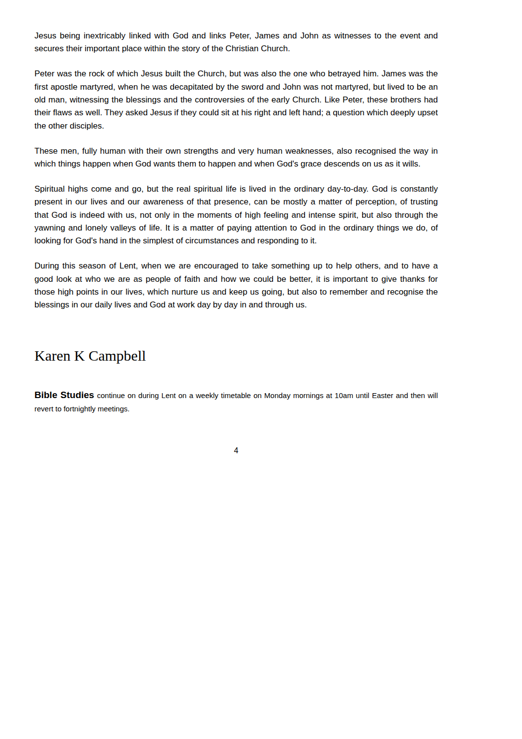Jesus being inextricably linked with God and links Peter, James and John as witnesses to the event and secures their important place within the story of the Christian Church.
Peter was the rock of which Jesus built the Church, but was also the one who betrayed him. James was the first apostle martyred, when he was decapitated by the sword and John was not martyred, but lived to be an old man, witnessing the blessings and the controversies of the early Church. Like Peter, these brothers had their flaws as well. They asked Jesus if they could sit at his right and left hand; a question which deeply upset the other disciples.
These men, fully human with their own strengths and very human weaknesses, also recognised the way in which things happen when God wants them to happen and when God's grace descends on us as it wills.
Spiritual highs come and go, but the real spiritual life is lived in the ordinary day-to-day. God is constantly present in our lives and our awareness of that presence, can be mostly a matter of perception, of trusting that God is indeed with us, not only in the moments of high feeling and intense spirit, but also through the yawning and lonely valleys of life. It is a matter of paying attention to God in the ordinary things we do, of looking for God's hand in the simplest of circumstances and responding to it.
During this season of Lent, when we are encouraged to take something up to help others, and to have a good look at who we are as people of faith and how we could be better, it is important to give thanks for those high points in our lives, which nurture us and keep us going, but also to remember and recognise the blessings in our daily lives and God at work day by day in and through us.
Karen K Campbell
Bible Studies continue on during Lent on a weekly timetable on Monday mornings at 10am until Easter and then will revert to fortnightly meetings.
4